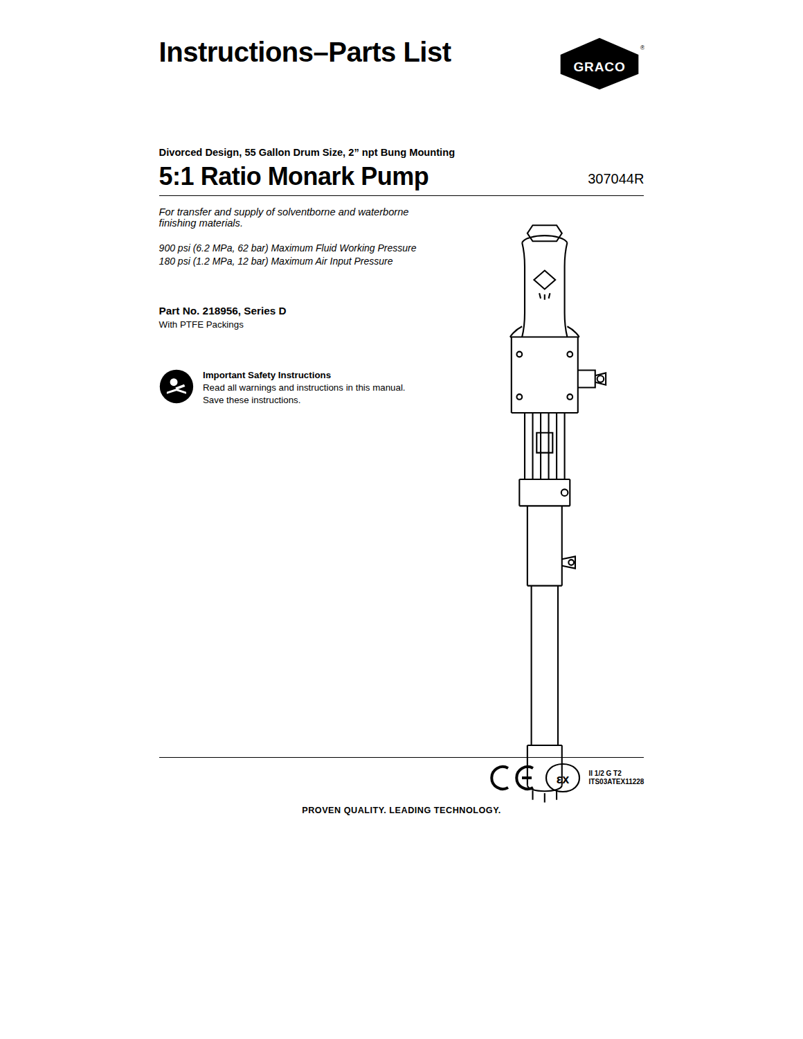Instructions–Parts List
GRACO ®
Divorced Design, 55 Gallon Drum Size, 2” npt Bung Mounting
5:1 Ratio Monark Pump
307044R
For transfer and supply of solventborne and waterborne finishing materials.
900 psi (6.2 MPa, 62 bar) Maximum Fluid Working Pressure
180 psi (1.2 MPa, 12 bar) Maximum Air Input Pressure
Part No. 218956, Series D
With PTFE Packings
Important Safety Instructions
Read all warnings and instructions in this manual.
Save these instructions.
εx
II 1/2 G T2
ITS03ATEX11228
PROVEN QUALITY. LEADING TECHNOLOGY.